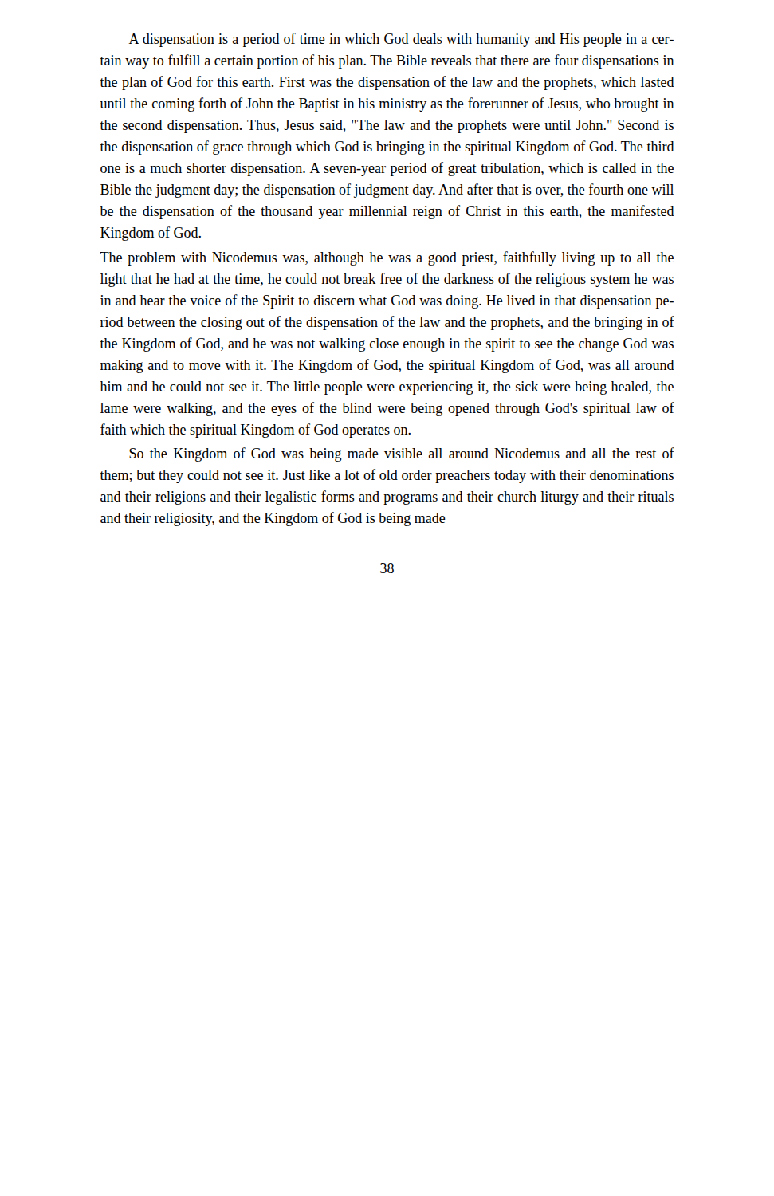A dispensation is a period of time in which God deals with humanity and His people in a certain way to fulfill a certain portion of his plan. The Bible reveals that there are four dispensations in the plan of God for this earth. First was the dispensation of the law and the prophets, which lasted until the coming forth of John the Baptist in his ministry as the forerunner of Jesus, who brought in the second dispensation. Thus, Jesus said, "The law and the prophets were until John." Second is the dispensation of grace through which God is bringing in the spiritual Kingdom of God. The third one is a much shorter dispensation. A seven-year period of great tribulation, which is called in the Bible the judgment day; the dispensation of judgment day. And after that is over, the fourth one will be the dispensation of the thousand year millennial reign of Christ in this earth, the manifested Kingdom of God.
The problem with Nicodemus was, although he was a good priest, faithfully living up to all the light that he had at the time, he could not break free of the darkness of the religious system he was in and hear the voice of the Spirit to discern what God was doing. He lived in that dispensation period between the closing out of the dispensation of the law and the prophets, and the bringing in of the Kingdom of God, and he was not walking close enough in the spirit to see the change God was making and to move with it. The Kingdom of God, the spiritual Kingdom of God, was all around him and he could not see it. The little people were experiencing it, the sick were being healed, the lame were walking, and the eyes of the blind were being opened through God's spiritual law of faith which the spiritual Kingdom of God operates on.
So the Kingdom of God was being made visible all around Nicodemus and all the rest of them; but they could not see it. Just like a lot of old order preachers today with their denominations and their religions and their legalistic forms and programs and their church liturgy and their rituals and their religiosity, and the Kingdom of God is being made
38